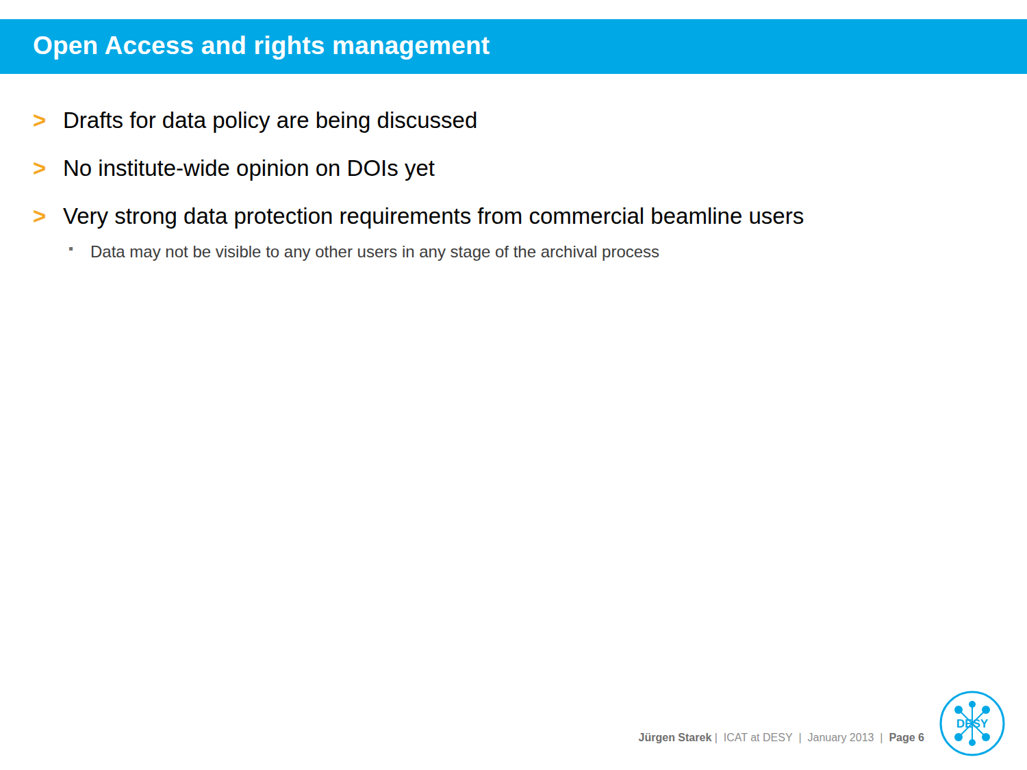Open Access and rights management
Drafts for data policy are being discussed
No institute-wide opinion on DOIs yet
Very strong data protection requirements from commercial beamline users
Data may not be visible to any other users in any stage of the archival process
Jürgen Starek | ICAT at DESY | January 2013 | Page 6
DESY